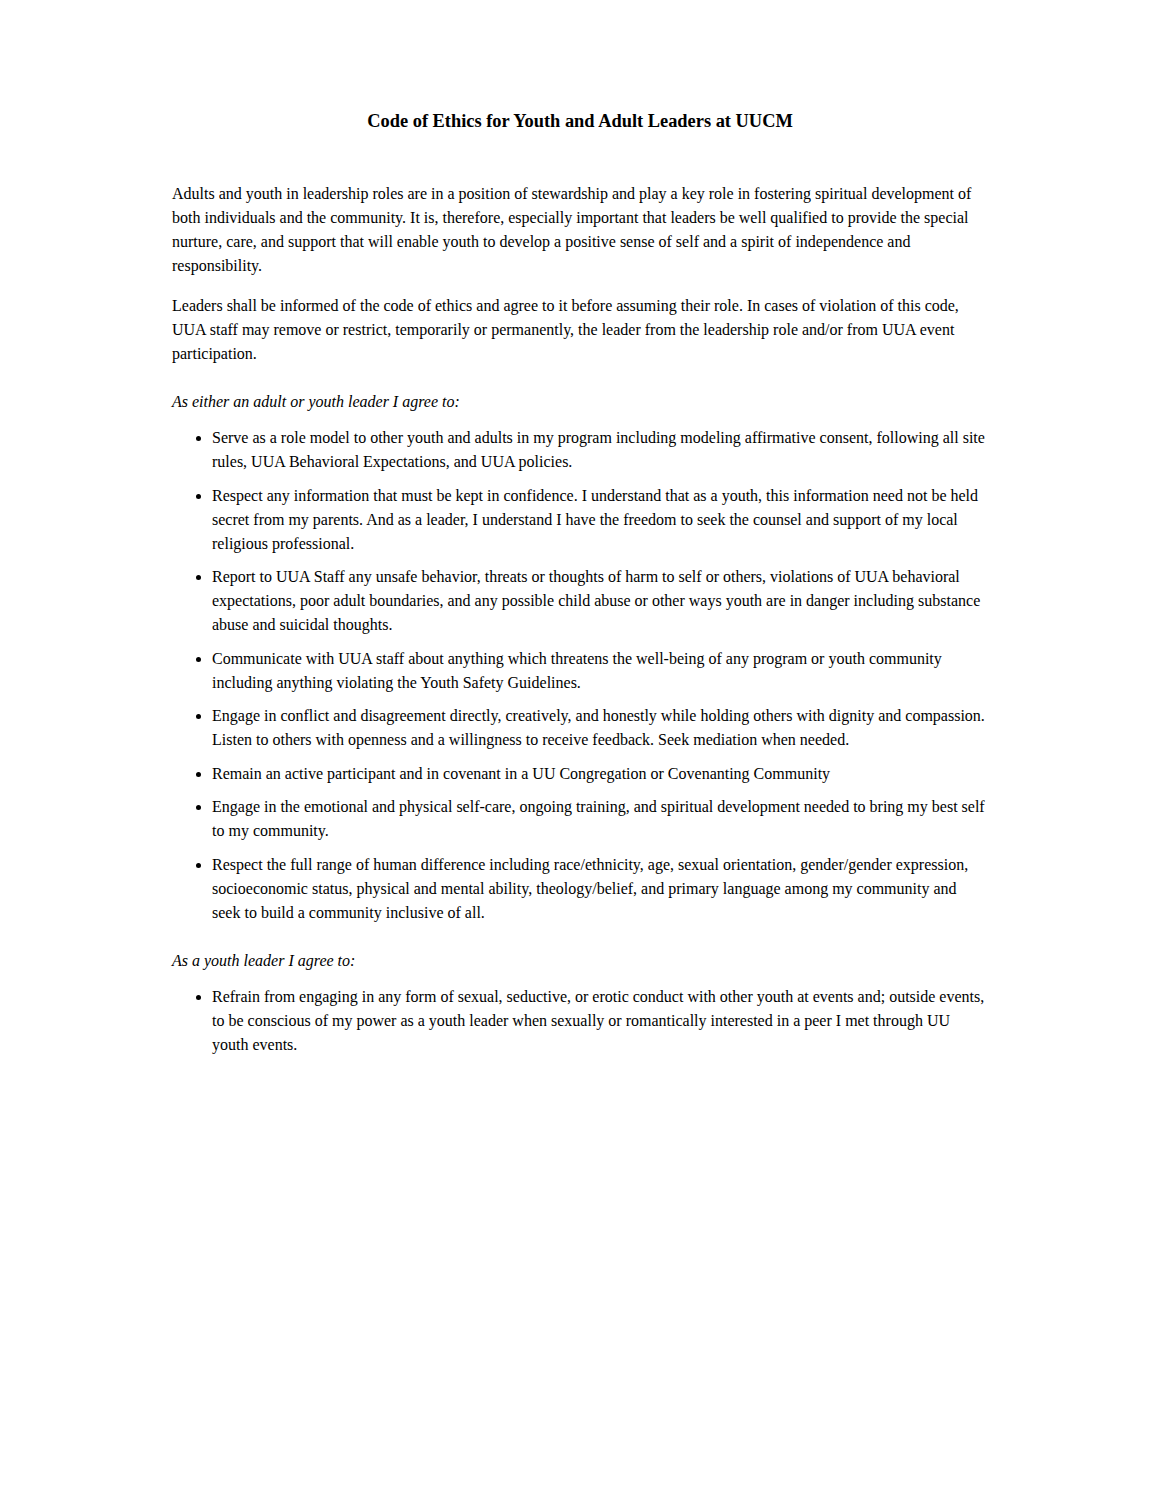Code of Ethics for Youth and Adult Leaders at UUCM
Adults and youth in leadership roles are in a position of stewardship and play a key role in fostering spiritual development of both individuals and the community. It is, therefore, especially important that leaders be well qualified to provide the special nurture, care, and support that will enable youth to develop a positive sense of self and a spirit of independence and responsibility.
Leaders shall be informed of the code of ethics and agree to it before assuming their role. In cases of violation of this code, UUA staff may remove or restrict, temporarily or permanently, the leader from the leadership role and/or from UUA event participation.
As either an adult or youth leader I agree to:
Serve as a role model to other youth and adults in my program including modeling affirmative consent, following all site rules, UUA Behavioral Expectations, and UUA policies.
Respect any information that must be kept in confidence. I understand that as a youth, this information need not be held secret from my parents. And as a leader, I understand I have the freedom to seek the counsel and support of my local religious professional.
Report to UUA Staff any unsafe behavior, threats or thoughts of harm to self or others, violations of UUA behavioral expectations, poor adult boundaries, and any possible child abuse or other ways youth are in danger including substance abuse and suicidal thoughts.
Communicate with UUA staff about anything which threatens the well-being of any program or youth community including anything violating the Youth Safety Guidelines.
Engage in conflict and disagreement directly, creatively, and honestly while holding others with dignity and compassion. Listen to others with openness and a willingness to receive feedback. Seek mediation when needed.
Remain an active participant and in covenant in a UU Congregation or Covenanting Community
Engage in the emotional and physical self-care, ongoing training, and spiritual development needed to bring my best self to my community.
Respect the full range of human difference including race/ethnicity, age, sexual orientation, gender/gender expression, socioeconomic status, physical and mental ability, theology/belief, and primary language among my community and seek to build a community inclusive of all.
As a youth leader I agree to:
Refrain from engaging in any form of sexual, seductive, or erotic conduct with other youth at events and; outside events, to be conscious of my power as a youth leader when sexually or romantically interested in a peer I met through UU youth events.